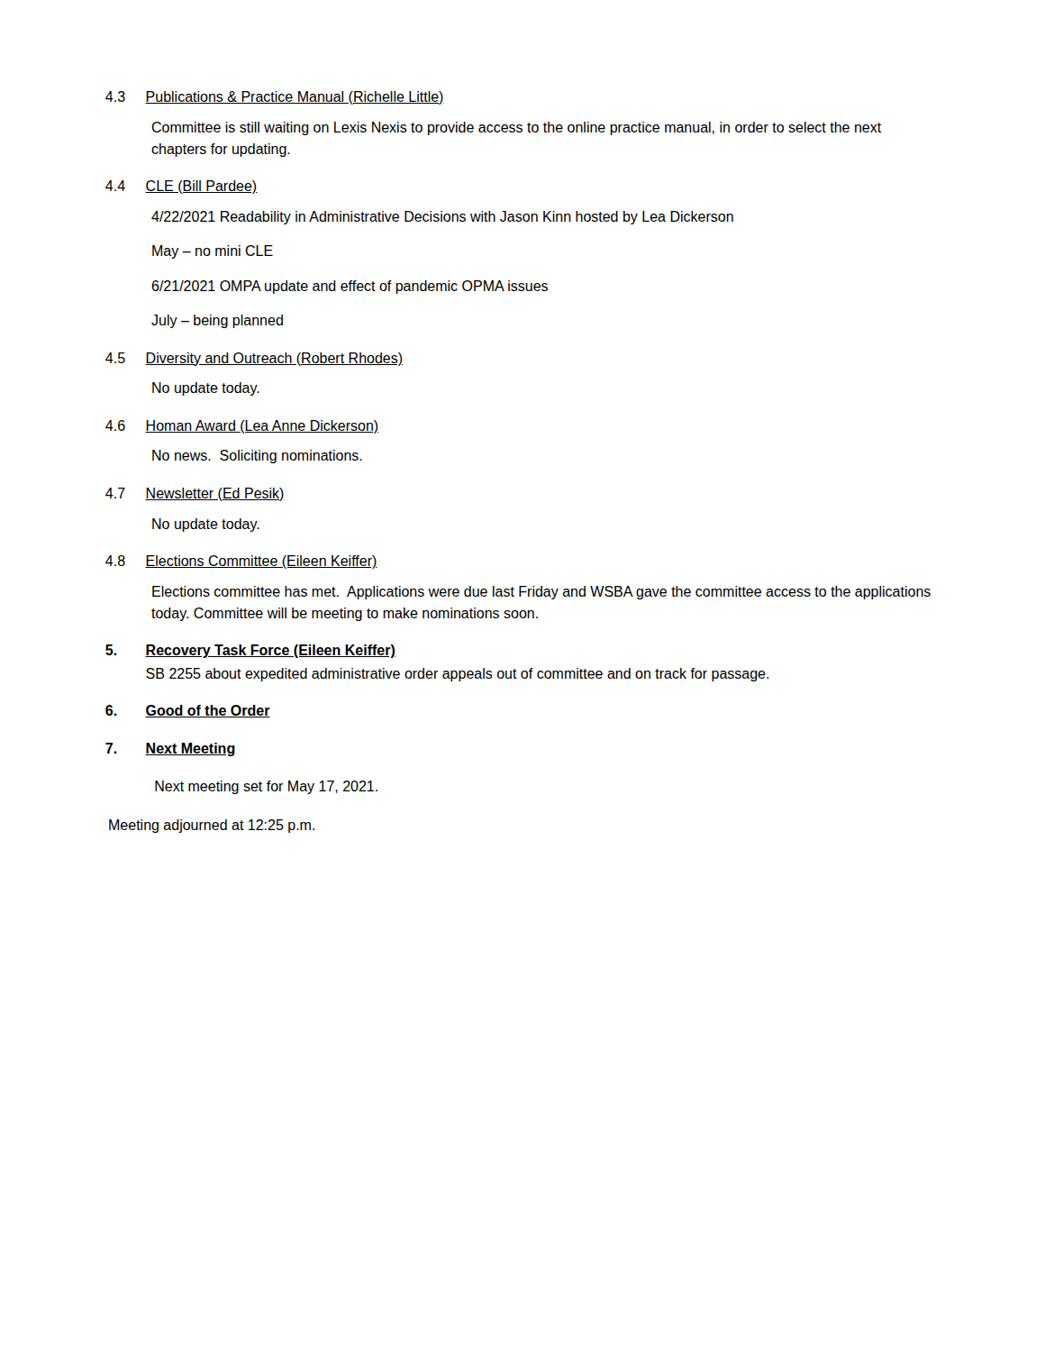4.3 Publications & Practice Manual (Richelle Little)
Committee is still waiting on Lexis Nexis to provide access to the online practice manual, in order to select the next chapters for updating.
4.4 CLE (Bill Pardee)
4/22/2021 Readability in Administrative Decisions with Jason Kinn hosted by Lea Dickerson
May – no mini CLE
6/21/2021 OMPA update and effect of pandemic OPMA issues
July – being planned
4.5 Diversity and Outreach (Robert Rhodes)
No update today.
4.6 Homan Award (Lea Anne Dickerson)
No news. Soliciting nominations.
4.7 Newsletter (Ed Pesik)
No update today.
4.8 Elections Committee (Eileen Keiffer)
Elections committee has met. Applications were due last Friday and WSBA gave the committee access to the applications today. Committee will be meeting to make nominations soon.
5. Recovery Task Force (Eileen Keiffer) SB 2255 about expedited administrative order appeals out of committee and on track for passage.
6. Good of the Order
7. Next Meeting
Next meeting set for May 17, 2021.
Meeting adjourned at 12:25 p.m.